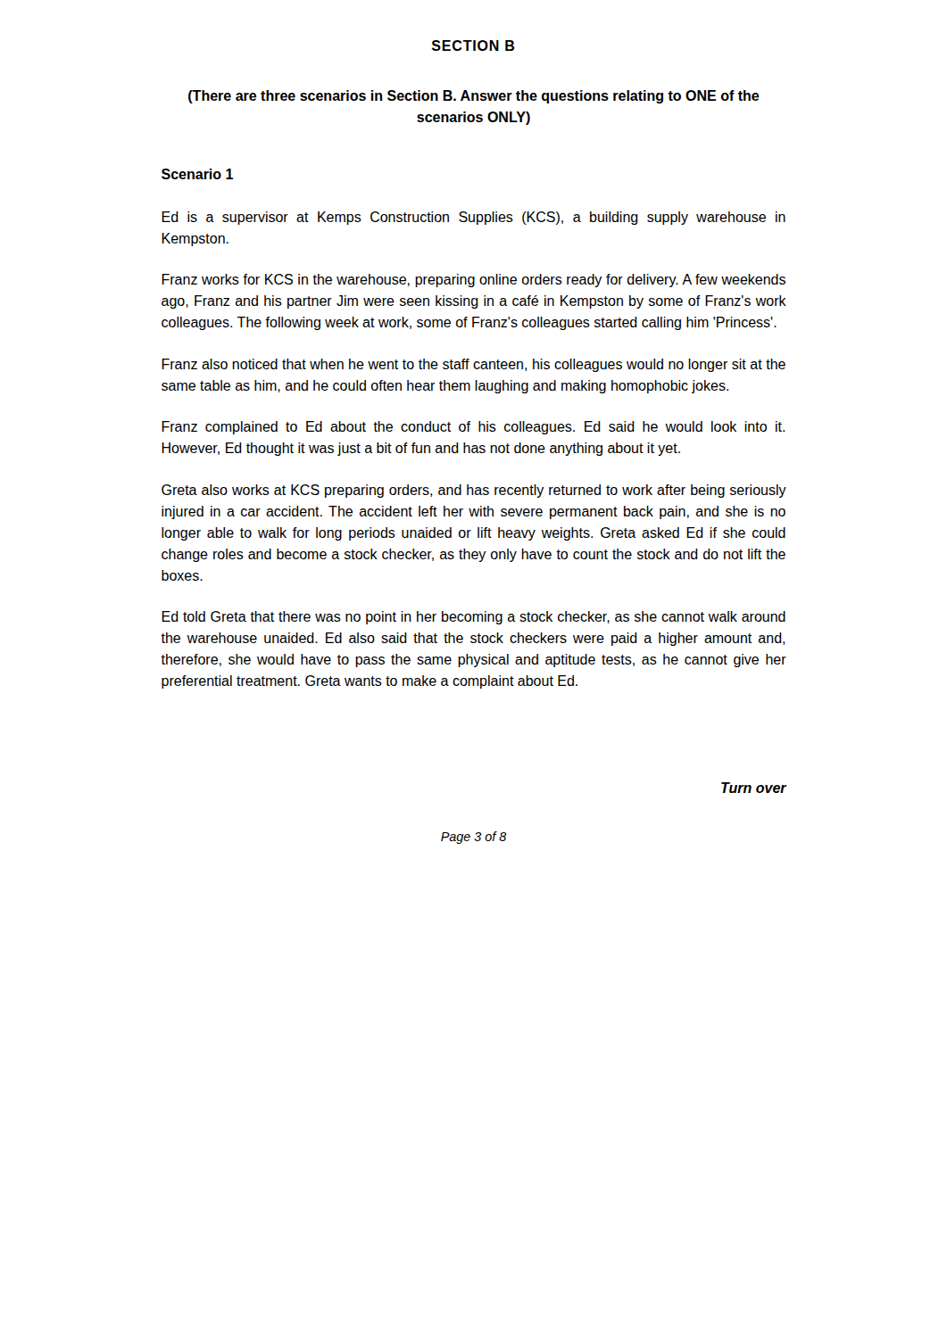SECTION B
(There are three scenarios in Section B. Answer the questions relating to ONE of the scenarios ONLY)
Scenario 1
Ed is a supervisor at Kemps Construction Supplies (KCS), a building supply warehouse in Kempston.
Franz works for KCS in the warehouse, preparing online orders ready for delivery. A few weekends ago, Franz and his partner Jim were seen kissing in a café in Kempston by some of Franz's work colleagues. The following week at work, some of Franz's colleagues started calling him 'Princess'.
Franz also noticed that when he went to the staff canteen, his colleagues would no longer sit at the same table as him, and he could often hear them laughing and making homophobic jokes.
Franz complained to Ed about the conduct of his colleagues. Ed said he would look into it. However, Ed thought it was just a bit of fun and has not done anything about it yet.
Greta also works at KCS preparing orders, and has recently returned to work after being seriously injured in a car accident. The accident left her with severe permanent back pain, and she is no longer able to walk for long periods unaided or lift heavy weights. Greta asked Ed if she could change roles and become a stock checker, as they only have to count the stock and do not lift the boxes.
Ed told Greta that there was no point in her becoming a stock checker, as she cannot walk around the warehouse unaided. Ed also said that the stock checkers were paid a higher amount and, therefore, she would have to pass the same physical and aptitude tests, as he cannot give her preferential treatment. Greta wants to make a complaint about Ed.
Turn over
Page 3 of 8